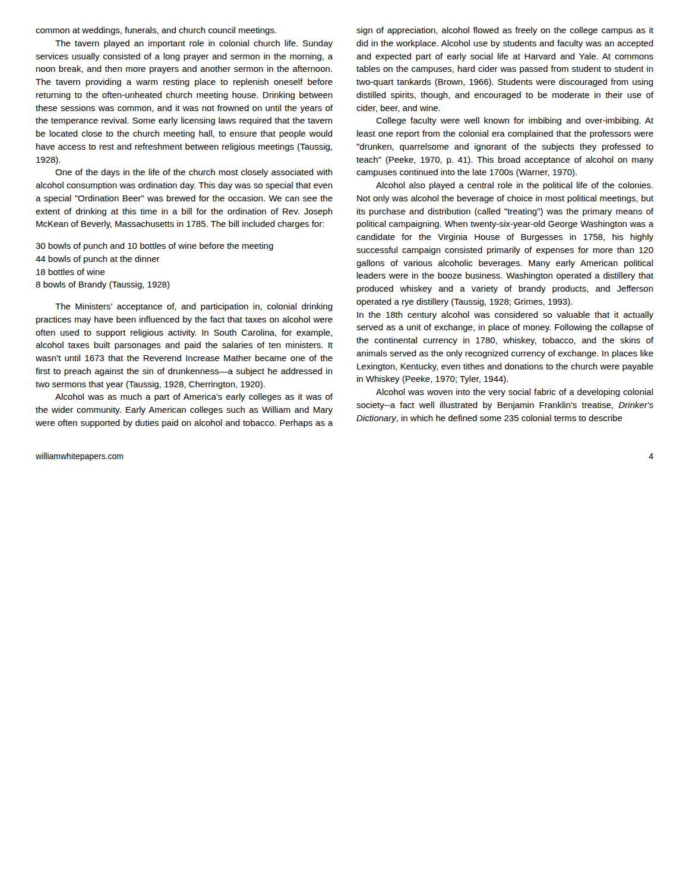common at weddings, funerals, and church council meetings.
The tavern played an important role in colonial church life. Sunday services usually consisted of a long prayer and sermon in the morning, a noon break, and then more prayers and another sermon in the afternoon. The tavern providing a warm resting place to replenish oneself before returning to the often-unheated church meeting house. Drinking between these sessions was common, and it was not frowned on until the years of the temperance revival. Some early licensing laws required that the tavern be located close to the church meeting hall, to ensure that people would have access to rest and refreshment between religious meetings (Taussig, 1928).
One of the days in the life of the church most closely associated with alcohol consumption was ordination day. This day was so special that even a special "Ordination Beer" was brewed for the occasion. We can see the extent of drinking at this time in a bill for the ordination of Rev. Joseph McKean of Beverly, Massachusetts in 1785. The bill included charges for:
30 bowls of punch and 10 bottles of wine before the meeting
44 bowls of punch at the dinner
18 bottles of wine
8 bowls of Brandy (Taussig, 1928)
The Ministers’ acceptance of, and participation in, colonial drinking practices may have been influenced by the fact that taxes on alcohol were often used to support religious activity. In South Carolina, for example, alcohol taxes built parsonages and paid the salaries of ten ministers. It wasn't until 1673 that the Reverend Increase Mather became one of the first to preach against the sin of drunkenness—a subject he addressed in two sermons that year (Taussig, 1928, Cherrington, 1920).
Alcohol was as much a part of America’s early colleges as it was of the wider community. Early American colleges such as William and Mary were often supported by duties paid on alcohol and tobacco. Perhaps as a sign of appreciation, alcohol flowed as freely on the college campus as it did in the workplace. Alcohol use by students and faculty was an accepted and expected part of early social life at Harvard and Yale. At commons tables on the campuses, hard cider was passed from student to student in two-quart tankards (Brown, 1966). Students were discouraged from using distilled spirits, though, and encouraged to be moderate in their use of cider, beer, and wine.
College faculty were well known for imbibing and over-imbibing. At least one report from the colonial era complained that the professors were "drunken, quarrelsome and ignorant of the subjects they professed to teach" (Peeke, 1970, p. 41). This broad acceptance of alcohol on many campuses continued into the late 1700s (Warner, 1970).
Alcohol also played a central role in the political life of the colonies. Not only was alcohol the beverage of choice in most political meetings, but its purchase and distribution (called "treating") was the primary means of political campaigning. When twenty-six-year-old George Washington was a candidate for the Virginia House of Burgesses in 1758, his highly successful campaign consisted primarily of expenses for more than 120 gallons of various alcoholic beverages. Many early American political leaders were in the booze business. Washington operated a distillery that produced whiskey and a variety of brandy products, and Jefferson operated a rye distillery (Taussig, 1928; Grimes, 1993).
In the 18th century alcohol was considered so valuable that it actually served as a unit of exchange, in place of money. Following the collapse of the continental currency in 1780, whiskey, tobacco, and the skins of animals served as the only recognized currency of exchange. In places like Lexington, Kentucky, even tithes and donations to the church were payable in Whiskey (Peeke, 1970; Tyler, 1944).
Alcohol was woven into the very social fabric of a developing colonial society--a fact well illustrated by Benjamin Franklin's treatise, Drinker's Dictionary, in which he defined some 235 colonial terms to describe
williamwhitepapers.com
4